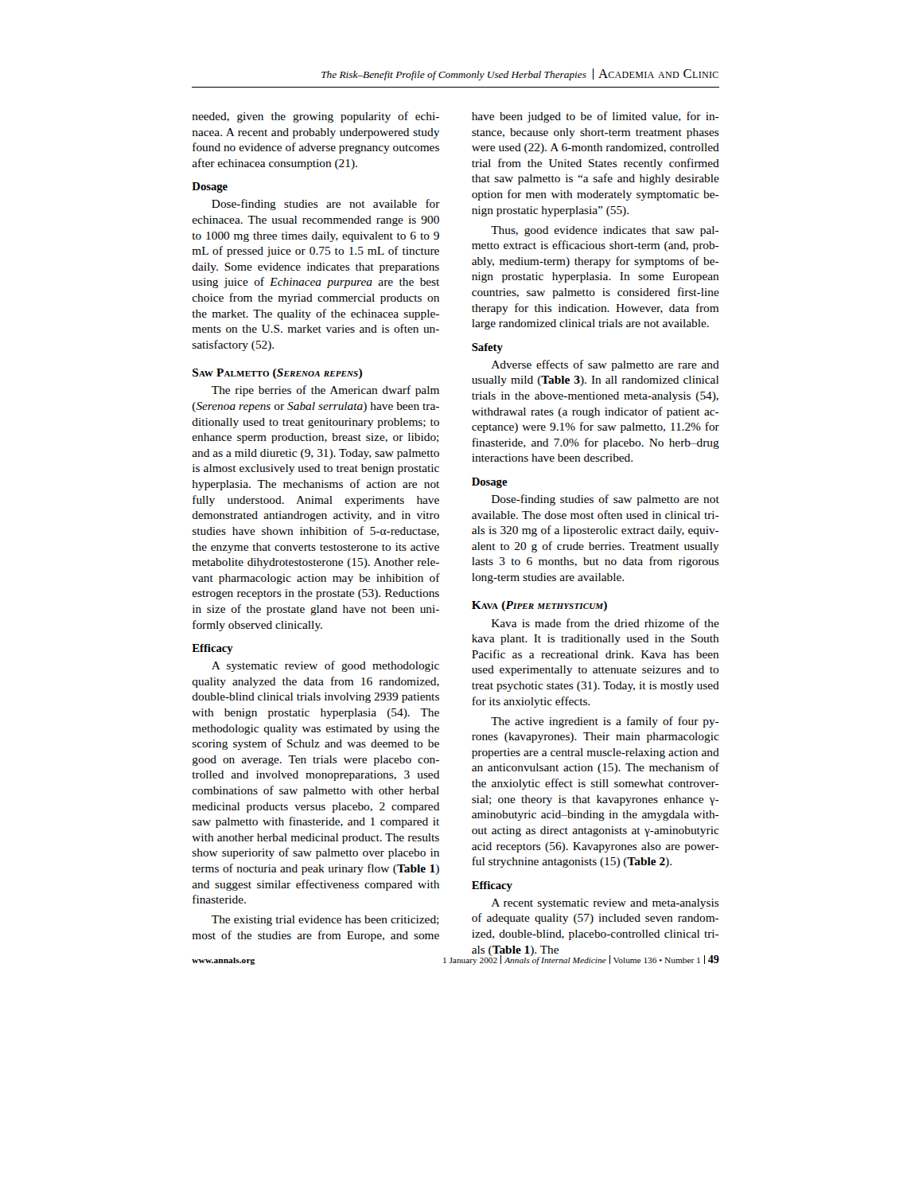The Risk–Benefit Profile of Commonly Used Herbal Therapies Academia and Clinic
needed, given the growing popularity of echinacea. A recent and probably underpowered study found no evidence of adverse pregnancy outcomes after echinacea consumption (21).
Dosage
Dose-finding studies are not available for echinacea. The usual recommended range is 900 to 1000 mg three times daily, equivalent to 6 to 9 mL of pressed juice or 0.75 to 1.5 mL of tincture daily. Some evidence indicates that preparations using juice of Echinacea purpurea are the best choice from the myriad commercial products on the market. The quality of the echinacea supplements on the U.S. market varies and is often unsatisfactory (52).
Saw Palmetto (Serenoa repens)
The ripe berries of the American dwarf palm (Serenoa repens or Sabal serrulata) have been traditionally used to treat genitourinary problems; to enhance sperm production, breast size, or libido; and as a mild diuretic (9, 31). Today, saw palmetto is almost exclusively used to treat benign prostatic hyperplasia. The mechanisms of action are not fully understood. Animal experiments have demonstrated antiandrogen activity, and in vitro studies have shown inhibition of 5-α-reductase, the enzyme that converts testosterone to its active metabolite dihydrotestosterone (15). Another relevant pharmacologic action may be inhibition of estrogen receptors in the prostate (53). Reductions in size of the prostate gland have not been uniformly observed clinically.
Efficacy
A systematic review of good methodologic quality analyzed the data from 16 randomized, double-blind clinical trials involving 2939 patients with benign prostatic hyperplasia (54). The methodologic quality was estimated by using the scoring system of Schulz and was deemed to be good on average. Ten trials were placebo controlled and involved monopreparations, 3 used combinations of saw palmetto with other herbal medicinal products versus placebo, 2 compared saw palmetto with finasteride, and 1 compared it with another herbal medicinal product. The results show superiority of saw palmetto over placebo in terms of nocturia and peak urinary flow (Table 1) and suggest similar effectiveness compared with finasteride.
The existing trial evidence has been criticized; most of the studies are from Europe, and some have been judged to be of limited value, for instance, because only short-term treatment phases were used (22). A 6-month randomized, controlled trial from the United States recently confirmed that saw palmetto is “a safe and highly desirable option for men with moderately symptomatic benign prostatic hyperplasia” (55).
Thus, good evidence indicates that saw palmetto extract is efficacious short-term (and, probably, medium-term) therapy for symptoms of benign prostatic hyperplasia. In some European countries, saw palmetto is considered first-line therapy for this indication. However, data from large randomized clinical trials are not available.
Safety
Adverse effects of saw palmetto are rare and usually mild (Table 3). In all randomized clinical trials in the above-mentioned meta-analysis (54), withdrawal rates (a rough indicator of patient acceptance) were 9.1% for saw palmetto, 11.2% for finasteride, and 7.0% for placebo. No herb–drug interactions have been described.
Dosage
Dose-finding studies of saw palmetto are not available. The dose most often used in clinical trials is 320 mg of a liposterolic extract daily, equivalent to 20 g of crude berries. Treatment usually lasts 3 to 6 months, but no data from rigorous long-term studies are available.
Kava (Piper methysticum)
Kava is made from the dried rhizome of the kava plant. It is traditionally used in the South Pacific as a recreational drink. Kava has been used experimentally to attenuate seizures and to treat psychotic states (31). Today, it is mostly used for its anxiolytic effects.
The active ingredient is a family of four pyrones (kavapyrones). Their main pharmacologic properties are a central muscle-relaxing action and an anticonvulsant action (15). The mechanism of the anxiolytic effect is still somewhat controversial; one theory is that kavapyrones enhance γ-aminobutyric acid–binding in the amygdala without acting as direct antagonists at γ-aminobutyric acid receptors (56). Kavapyrones also are powerful strychnine antagonists (15) (Table 2).
Efficacy
A recent systematic review and meta-analysis of adequate quality (57) included seven randomized, double-blind, placebo-controlled clinical trials (Table 1). The
www.annals.org
1 January 2002 Annals of Internal Medicine Volume 136 • Number 1 49